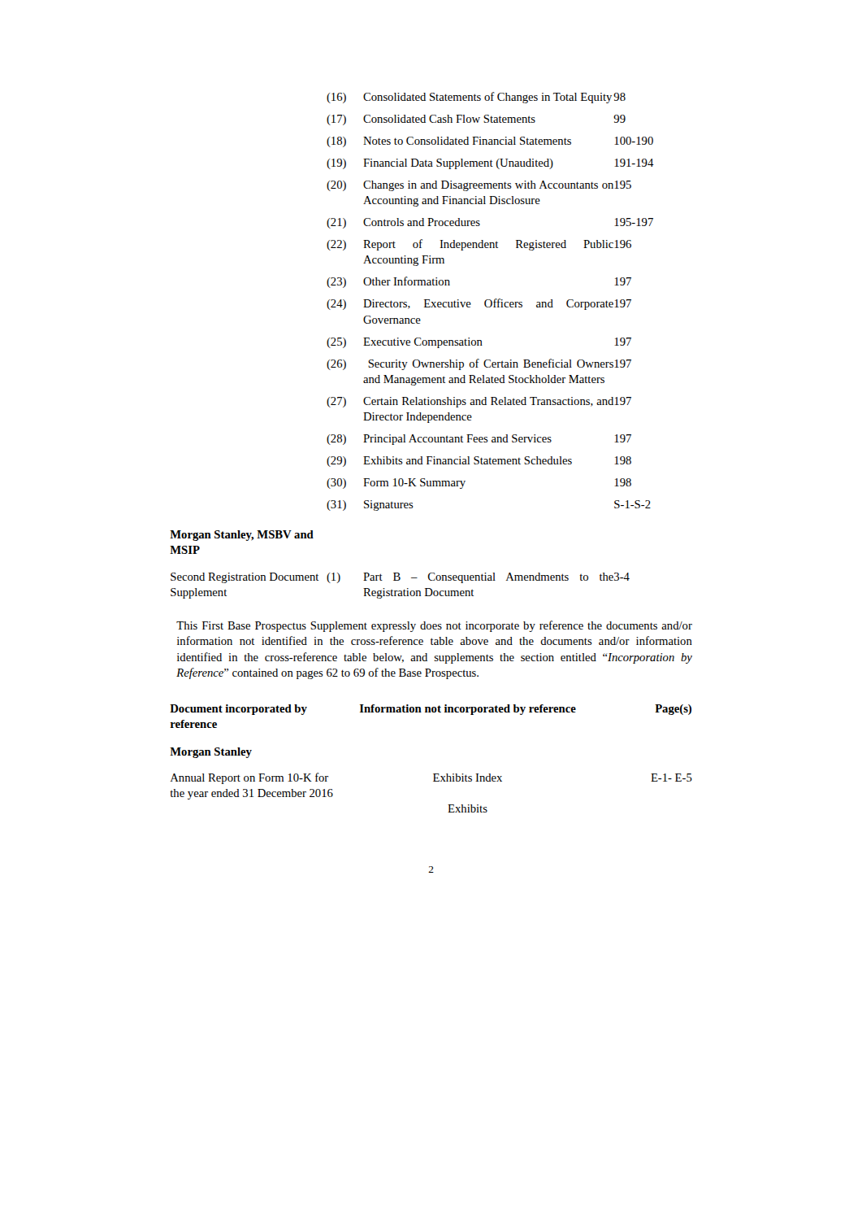| | (16) | Consolidated Statements of Changes in Total Equity | 98 |
| | (17) | Consolidated Cash Flow Statements | 99 |
| | (18) | Notes to Consolidated Financial Statements | 100-190 |
| | (19) | Financial Data Supplement (Unaudited) | 191-194 |
| | (20) | Changes in and Disagreements with Accountants on Accounting and Financial Disclosure | 195 |
| | (21) | Controls and Procedures | 195-197 |
| | (22) | Report of Independent Registered Public Accounting Firm | 196 |
| | (23) | Other Information | 197 |
| | (24) | Directors, Executive Officers and Corporate Governance | 197 |
| | (25) | Executive Compensation | 197 |
| | (26) | Security Ownership of Certain Beneficial Owners and Management and Related Stockholder Matters | 197 |
| | (27) | Certain Relationships and Related Transactions, and Director Independence | 197 |
| | (28) | Principal Accountant Fees and Services | 197 |
| | (29) | Exhibits and Financial Statement Schedules | 198 |
| | (30) | Form 10-K Summary | 198 |
| | (31) | Signatures | S-1-S-2 |
| Morgan Stanley, MSBV and MSIP | | | |
| Second Registration Document Supplement | (1) | Part B – Consequential Amendments to the Registration Document | 3-4 |
This First Base Prospectus Supplement expressly does not incorporate by reference the documents and/or information not identified in the cross-reference table above and the documents and/or information identified in the cross-reference table below, and supplements the section entitled “Incorporation by Reference” contained on pages 62 to 69 of the Base Prospectus.
| Document incorporated by reference | Information not incorporated by reference | Page(s) |
| Morgan Stanley | | |
| Annual Report on Form 10-K for the year ended 31 December 2016 | Exhibits Index Exhibits | E-1- E-5 |
2